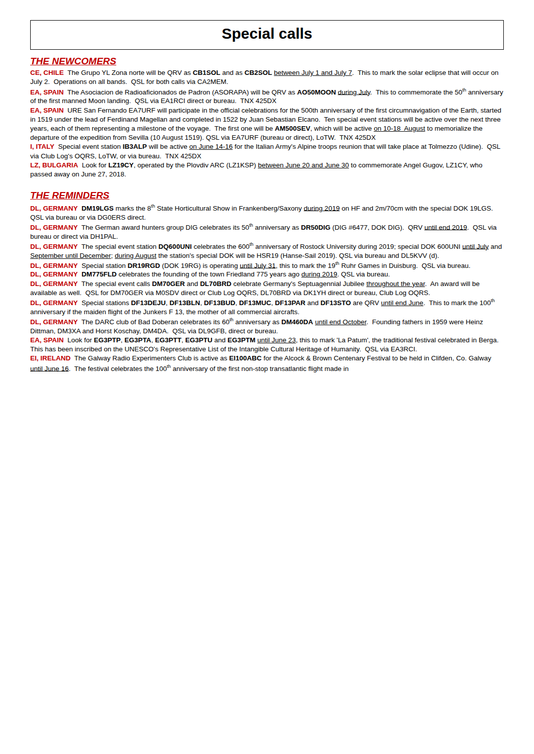Special calls
THE NEWCOMERS
CE, CHILE The Grupo YL Zona norte will be QRV as CB1SOL and as CB2SOL between July 1 and July 7. This to mark the solar eclipse that will occur on July 2. Operations on all bands. QSL for both calls via CA2MEM.
EA, SPAIN The Asociacion de Radioaficionados de Padron (ASORAPA) will be QRV as AO50MOON during July. This to commemorate the 50th anniversary of the first manned Moon landing. QSL via EA1RCI direct or bureau. TNX 425DX
EA, SPAIN URE San Fernando EA7URF will participate in the official celebrations for the 500th anniversary of the first circumnavigation of the Earth, started in 1519 under the lead of Ferdinand Magellan and completed in 1522 by Juan Sebastian Elcano. Ten special event stations will be active over the next three years, each of them representing a milestone of the voyage. The first one will be AM500SEV, which will be active on 10-18 August to memorialize the departure of the expedition from Sevilla (10 August 1519). QSL via EA7URF (bureau or direct), LoTW. TNX 425DX
I, ITALY Special event station IB3ALP will be active on June 14-16 for the Italian Army's Alpine troops reunion that will take place at Tolmezzo (Udine). QSL via Club Log's OQRS, LoTW, or via bureau. TNX 425DX
LZ, BULGARIA Look for LZ19CY, operated by the Plovdiv ARC (LZ1KSP) between June 20 and June 30 to commemorate Angel Gugov, LZ1CY, who passed away on June 27, 2018.
THE REMINDERS
DL, GERMANY DM19LGS marks the 8th State Horticultural Show in Frankenberg/Saxony during 2019 on HF and 2m/70cm with the special DOK 19LGS. QSL via bureau or via DG0ERS direct.
DL, GERMANY The German award hunters group DIG celebrates its 50th anniversary as DR50DIG (DIG #6477, DOK DIG). QRV until end 2019. QSL via bureau or direct via DH1PAL.
DL, GERMANY The special event station DQ600UNI celebrates the 600th anniversary of Rostock University during 2019; special DOK 600UNI until July and September until December; during August the station's special DOK will be HSR19 (Hanse-Sail 2019). QSL via bureau and DL5KVV (d).
DL, GERMANY Special station DR19RGD (DOK 19RG) is operating until July 31, this to mark the 19th Ruhr Games in Duisburg. QSL via bureau.
DL, GERMANY DM775FLD celebrates the founding of the town Friedland 775 years ago during 2019. QSL via bureau.
DL, GERMANY The special event calls DM70GER and DL70BRD celebrate Germany's Septuagennial Jubilee throughout the year. An award will be available as well. QSL for DM70GER via M0SDV direct or Club Log OQRS, DL70BRD via DK1YH direct or bureau, Club Log OQRS.
DL, GERMANY Special stations DF13DEJU, DF13BLN, DF13BUD, DF13MUC, DF13PAR and DF13STO are QRV until end June. This to mark the 100th anniversary if the maiden flight of the Junkers F 13, the mother of all commercial aircrafts.
DL, GERMANY The DARC club of Bad Doberan celebrates its 60th anniversary as DM460DA until end October. Founding fathers in 1959 were Heinz Dittman, DM3XA and Horst Koschay, DM4DA. QSL via DL9GFB, direct or bureau.
EA, SPAIN Look for EG3PTP, EG3PTA, EG3PTT, EG3PTU and EG3PTM until June 23, this to mark 'La Patum', the traditional festival celebrated in Berga. This has been inscribed on the UNESCO's Representative List of the Intangible Cultural Heritage of Humanity. QSL via EA3RCI.
EI, IRELAND The Galway Radio Experimenters Club is active as EI100ABC for the Alcock & Brown Centenary Festival to be held in Clifden, Co. Galway until June 16. The festival celebrates the 100th anniversary of the first non-stop transatlantic flight made in